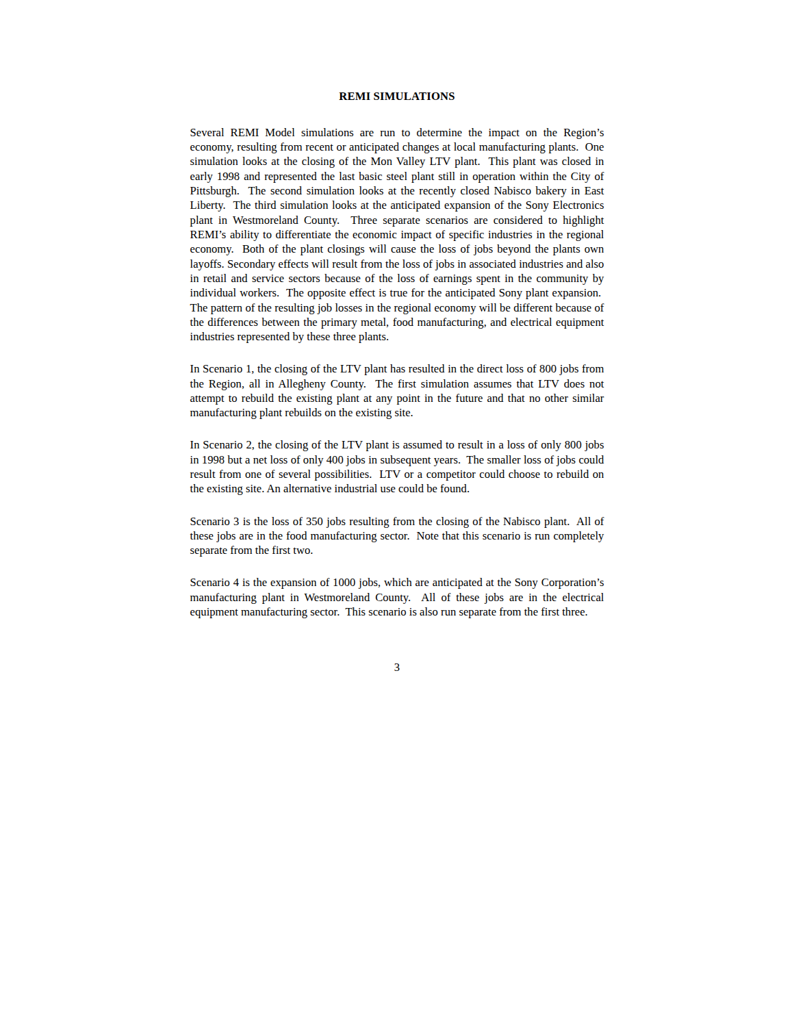REMI SIMULATIONS
Several REMI Model simulations are run to determine the impact on the Region’s economy, resulting from recent or anticipated changes at local manufacturing plants. One simulation looks at the closing of the Mon Valley LTV plant. This plant was closed in early 1998 and represented the last basic steel plant still in operation within the City of Pittsburgh. The second simulation looks at the recently closed Nabisco bakery in East Liberty. The third simulation looks at the anticipated expansion of the Sony Electronics plant in Westmoreland County. Three separate scenarios are considered to highlight REMI’s ability to differentiate the economic impact of specific industries in the regional economy. Both of the plant closings will cause the loss of jobs beyond the plants own layoffs. Secondary effects will result from the loss of jobs in associated industries and also in retail and service sectors because of the loss of earnings spent in the community by individual workers. The opposite effect is true for the anticipated Sony plant expansion. The pattern of the resulting job losses in the regional economy will be different because of the differences between the primary metal, food manufacturing, and electrical equipment industries represented by these three plants.
In Scenario 1, the closing of the LTV plant has resulted in the direct loss of 800 jobs from the Region, all in Allegheny County. The first simulation assumes that LTV does not attempt to rebuild the existing plant at any point in the future and that no other similar manufacturing plant rebuilds on the existing site.
In Scenario 2, the closing of the LTV plant is assumed to result in a loss of only 800 jobs in 1998 but a net loss of only 400 jobs in subsequent years. The smaller loss of jobs could result from one of several possibilities. LTV or a competitor could choose to rebuild on the existing site. An alternative industrial use could be found.
Scenario 3 is the loss of 350 jobs resulting from the closing of the Nabisco plant. All of these jobs are in the food manufacturing sector. Note that this scenario is run completely separate from the first two.
Scenario 4 is the expansion of 1000 jobs, which are anticipated at the Sony Corporation’s manufacturing plant in Westmoreland County. All of these jobs are in the electrical equipment manufacturing sector. This scenario is also run separate from the first three.
3